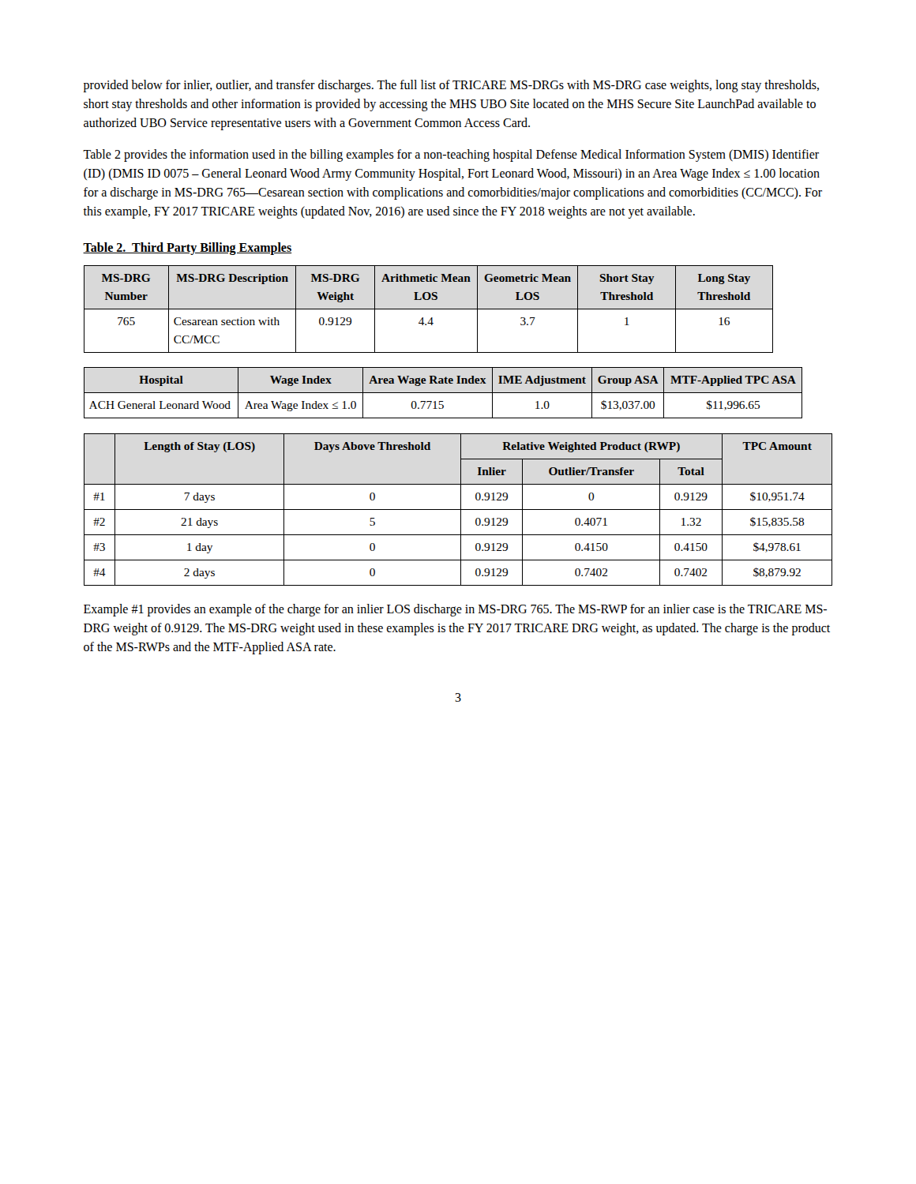provided below for inlier, outlier, and transfer discharges. The full list of TRICARE MS-DRGs with MS-DRG case weights, long stay thresholds, short stay thresholds and other information is provided by accessing the MHS UBO Site located on the MHS Secure Site LaunchPad available to authorized UBO Service representative users with a Government Common Access Card.
Table 2 provides the information used in the billing examples for a non-teaching hospital Defense Medical Information System (DMIS) Identifier (ID) (DMIS ID 0075 – General Leonard Wood Army Community Hospital, Fort Leonard Wood, Missouri) in an Area Wage Index ≤ 1.00 location for a discharge in MS-DRG 765—Cesarean section with complications and comorbidities/major complications and comorbidities (CC/MCC). For this example, FY 2017 TRICARE weights (updated Nov, 2016) are used since the FY 2018 weights are not yet available.
Table 2. Third Party Billing Examples
| MS-DRG Number | MS-DRG Description | MS-DRG Weight | Arithmetic Mean LOS | Geometric Mean LOS | Short Stay Threshold | Long Stay Threshold |
| --- | --- | --- | --- | --- | --- | --- |
| 765 | Cesarean section with CC/MCC | 0.9129 | 4.4 | 3.7 | 1 | 16 |
| Hospital | Wage Index | Area Wage Rate Index | IME Adjustment | Group ASA | MTF-Applied TPC ASA |
| --- | --- | --- | --- | --- | --- |
| ACH General Leonard Wood | Area Wage Index ≤ 1.0 | 0.7715 | 1.0 | $13,037.00 | $11,996.65 |
| | Length of Stay (LOS) | Days Above Threshold | Relative Weighted Product (RWP) | TPC Amount |
| --- | --- | --- | --- | --- |
| Inlier | Outlier/Transfer | Total |
| #1 | 7 days | 0 | 0.9129 | 0 | 0.9129 | $10,951.74 |
| #2 | 21 days | 5 | 0.9129 | 0.4071 | 1.32 | $15,835.58 |
| #3 | 1 day | 0 | 0.9129 | 0.4150 | 0.4150 | $4,978.61 |
| #4 | 2 days | 0 | 0.9129 | 0.7402 | 0.7402 | $8,879.92 |
Example #1 provides an example of the charge for an inlier LOS discharge in MS-DRG 765. The MS-RWP for an inlier case is the TRICARE MS-DRG weight of 0.9129. The MS-DRG weight used in these examples is the FY 2017 TRICARE DRG weight, as updated. The charge is the product of the MS-RWPs and the MTF-Applied ASA rate.
3